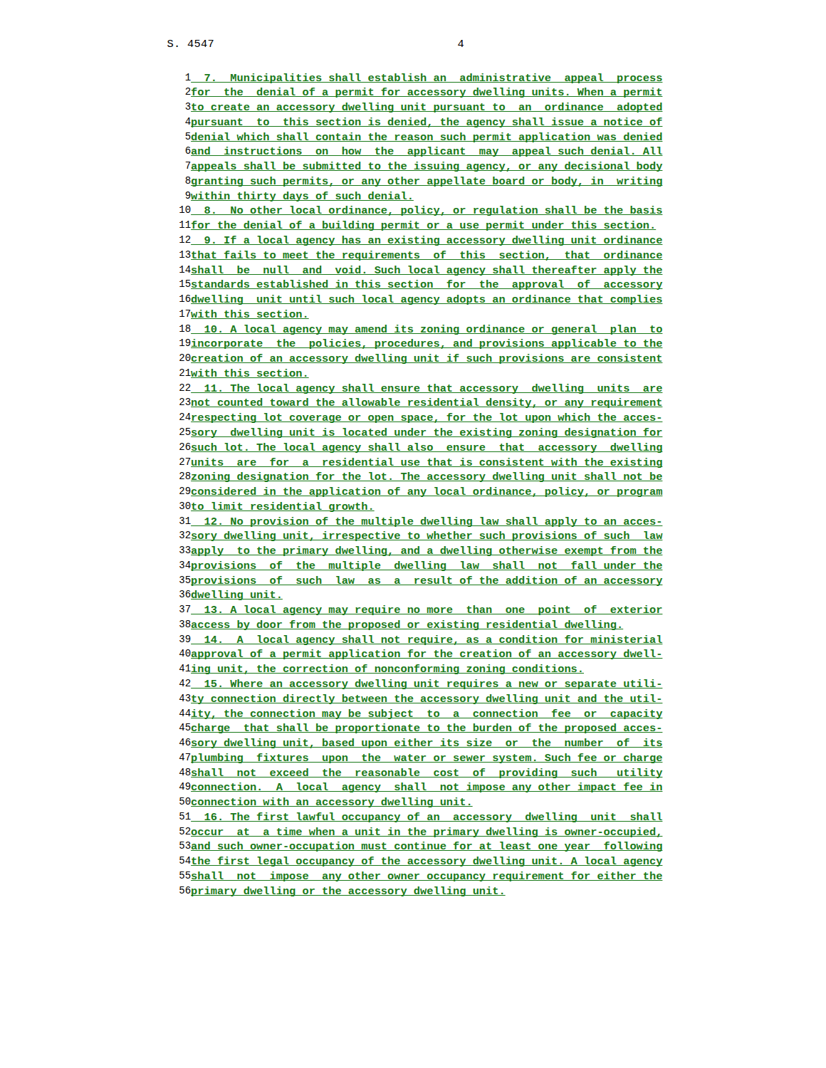S. 4547 4
| 1 | 7. Municipalities shall establish an administrative appeal process |
| 2 | for the denial of a permit for accessory dwelling units. When a permit |
| 3 | to create an accessory dwelling unit pursuant to an ordinance adopted |
| 4 | pursuant to this section is denied, the agency shall issue a notice of |
| 5 | denial which shall contain the reason such permit application was denied |
| 6 | and instructions on how the applicant may appeal such denial. All |
| 7 | appeals shall be submitted to the issuing agency, or any decisional body |
| 8 | granting such permits, or any other appellate board or body, in writing |
| 9 | within thirty days of such denial. |
| 10 | 8. No other local ordinance, policy, or regulation shall be the basis |
| 11 | for the denial of a building permit or a use permit under this section. |
| 12 | 9. If a local agency has an existing accessory dwelling unit ordinance |
| 13 | that fails to meet the requirements of this section, that ordinance |
| 14 | shall be null and void. Such local agency shall thereafter apply the |
| 15 | standards established in this section for the approval of accessory |
| 16 | dwelling unit until such local agency adopts an ordinance that complies |
| 17 | with this section. |
| 18 | 10. A local agency may amend its zoning ordinance or general plan to |
| 19 | incorporate the policies, procedures, and provisions applicable to the |
| 20 | creation of an accessory dwelling unit if such provisions are consistent |
| 21 | with this section. |
| 22 | 11. The local agency shall ensure that accessory dwelling units are |
| 23 | not counted toward the allowable residential density, or any requirement |
| 24 | respecting lot coverage or open space, for the lot upon which the acces- |
| 25 | sory dwelling unit is located under the existing zoning designation for |
| 26 | such lot. The local agency shall also ensure that accessory dwelling |
| 27 | units are for a residential use that is consistent with the existing |
| 28 | zoning designation for the lot. The accessory dwelling unit shall not be |
| 29 | considered in the application of any local ordinance, policy, or program |
| 30 | to limit residential growth. |
| 31 | 12. No provision of the multiple dwelling law shall apply to an acces- |
| 32 | sory dwelling unit, irrespective to whether such provisions of such law |
| 33 | apply to the primary dwelling, and a dwelling otherwise exempt from the |
| 34 | provisions of the multiple dwelling law shall not fall under the |
| 35 | provisions of such law as a result of the addition of an accessory |
| 36 | dwelling unit. |
| 37 | 13. A local agency may require no more than one point of exterior |
| 38 | access by door from the proposed or existing residential dwelling. |
| 39 | 14. A local agency shall not require, as a condition for ministerial |
| 40 | approval of a permit application for the creation of an accessory dwell- |
| 41 | ing unit, the correction of nonconforming zoning conditions. |
| 42 | 15. Where an accessory dwelling unit requires a new or separate utili- |
| 43 | ty connection directly between the accessory dwelling unit and the util- |
| 44 | ity, the connection may be subject to a connection fee or capacity |
| 45 | charge that shall be proportionate to the burden of the proposed acces- |
| 46 | sory dwelling unit, based upon either its size or the number of its |
| 47 | plumbing fixtures upon the water or sewer system. Such fee or charge |
| 48 | shall not exceed the reasonable cost of providing such utility |
| 49 | connection. A local agency shall not impose any other impact fee in |
| 50 | connection with an accessory dwelling unit. |
| 51 | 16. The first lawful occupancy of an accessory dwelling unit shall |
| 52 | occur at a time when a unit in the primary dwelling is owner-occupied, |
| 53 | and such owner-occupation must continue for at least one year following |
| 54 | the first legal occupancy of the accessory dwelling unit. A local agency |
| 55 | shall not impose any other owner occupancy requirement for either the |
| 56 | primary dwelling or the accessory dwelling unit. |